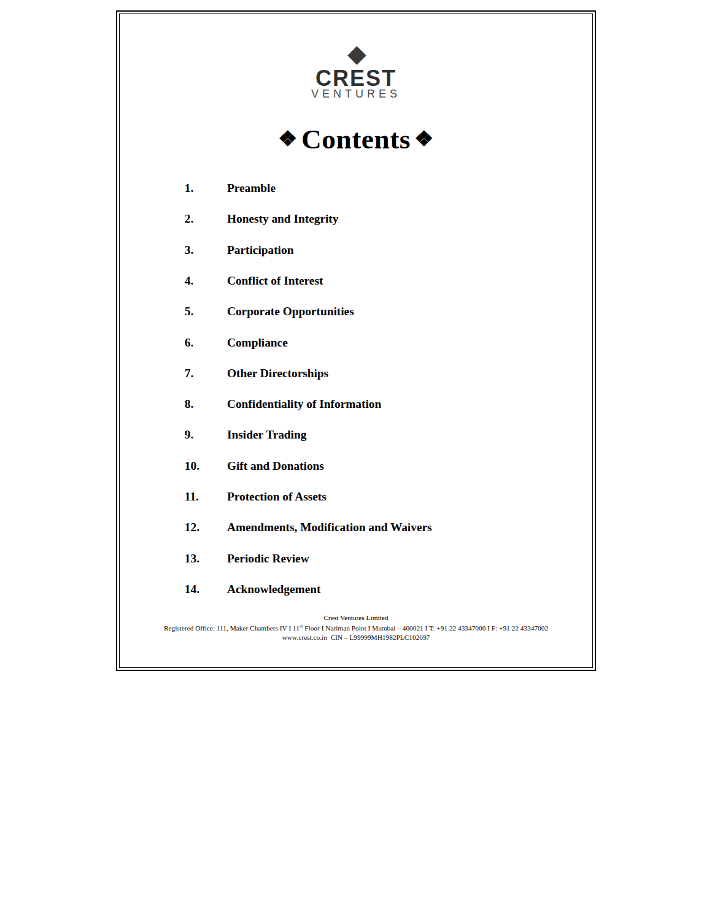◆
CREST
VENTURES
❖Contents❖
1. Preamble
2. Honesty and Integrity
3. Participation
4. Conflict of Interest
5. Corporate Opportunities
6. Compliance
7. Other Directorships
8. Confidentiality of Information
9. Insider Trading
10. Gift and Donations
11. Protection of Assets
12. Amendments, Modification and Waivers
13. Periodic Review
14. Acknowledgement
Crest Ventures Limited
Registered Office: 111, Maker Chambers IV I 11th Floor I Nariman Point I Mumbai – 400021 I T: +91 22 43347000 I F: +91 22 43347002
www.crest.co.in CIN – L99999MH1982PLC102697